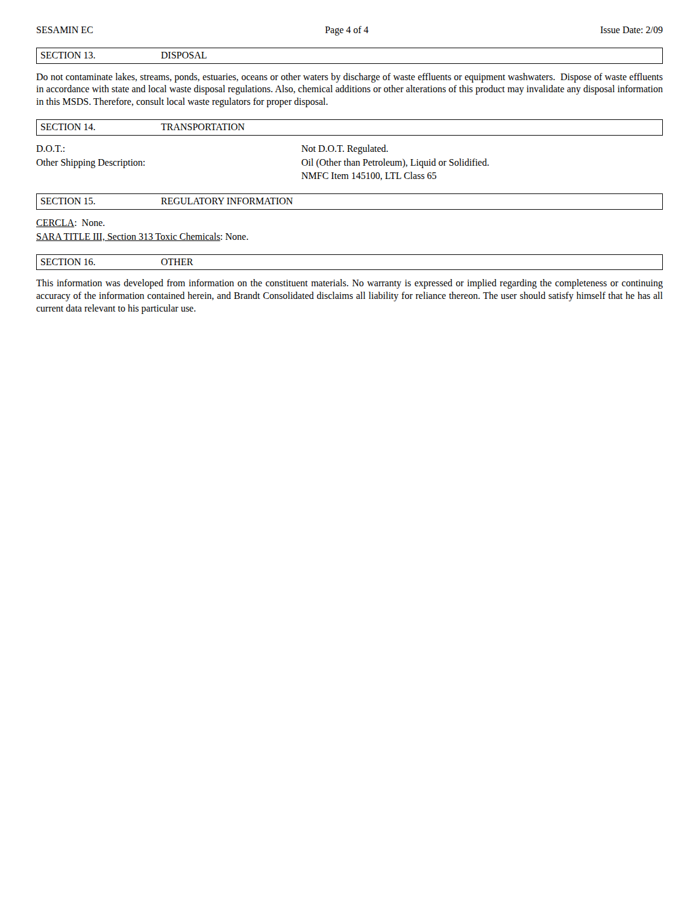SESAMIN EC
Page 4 of 4
Issue Date: 2/09
SECTION 13. DISPOSAL
Do not contaminate lakes, streams, ponds, estuaries, oceans or other waters by discharge of waste effluents or equipment washwaters. Dispose of waste effluents in accordance with state and local waste disposal regulations. Also, chemical additions or other alterations of this product may invalidate any disposal information in this MSDS. Therefore, consult local waste regulators for proper disposal.
SECTION 14. TRANSPORTATION
D.O.T.:
Not D.O.T. Regulated.
Other Shipping Description:
Oil (Other than Petroleum), Liquid or Solidified.
NMFC Item 145100, LTL Class 65
SECTION 15. REGULATORY INFORMATION
CERCLA: None.
SARA TITLE III, Section 313 Toxic Chemicals: None.
SECTION 16. OTHER
This information was developed from information on the constituent materials. No warranty is expressed or implied regarding the completeness or continuing accuracy of the information contained herein, and Brandt Consolidated disclaims all liability for reliance thereon. The user should satisfy himself that he has all current data relevant to his particular use.